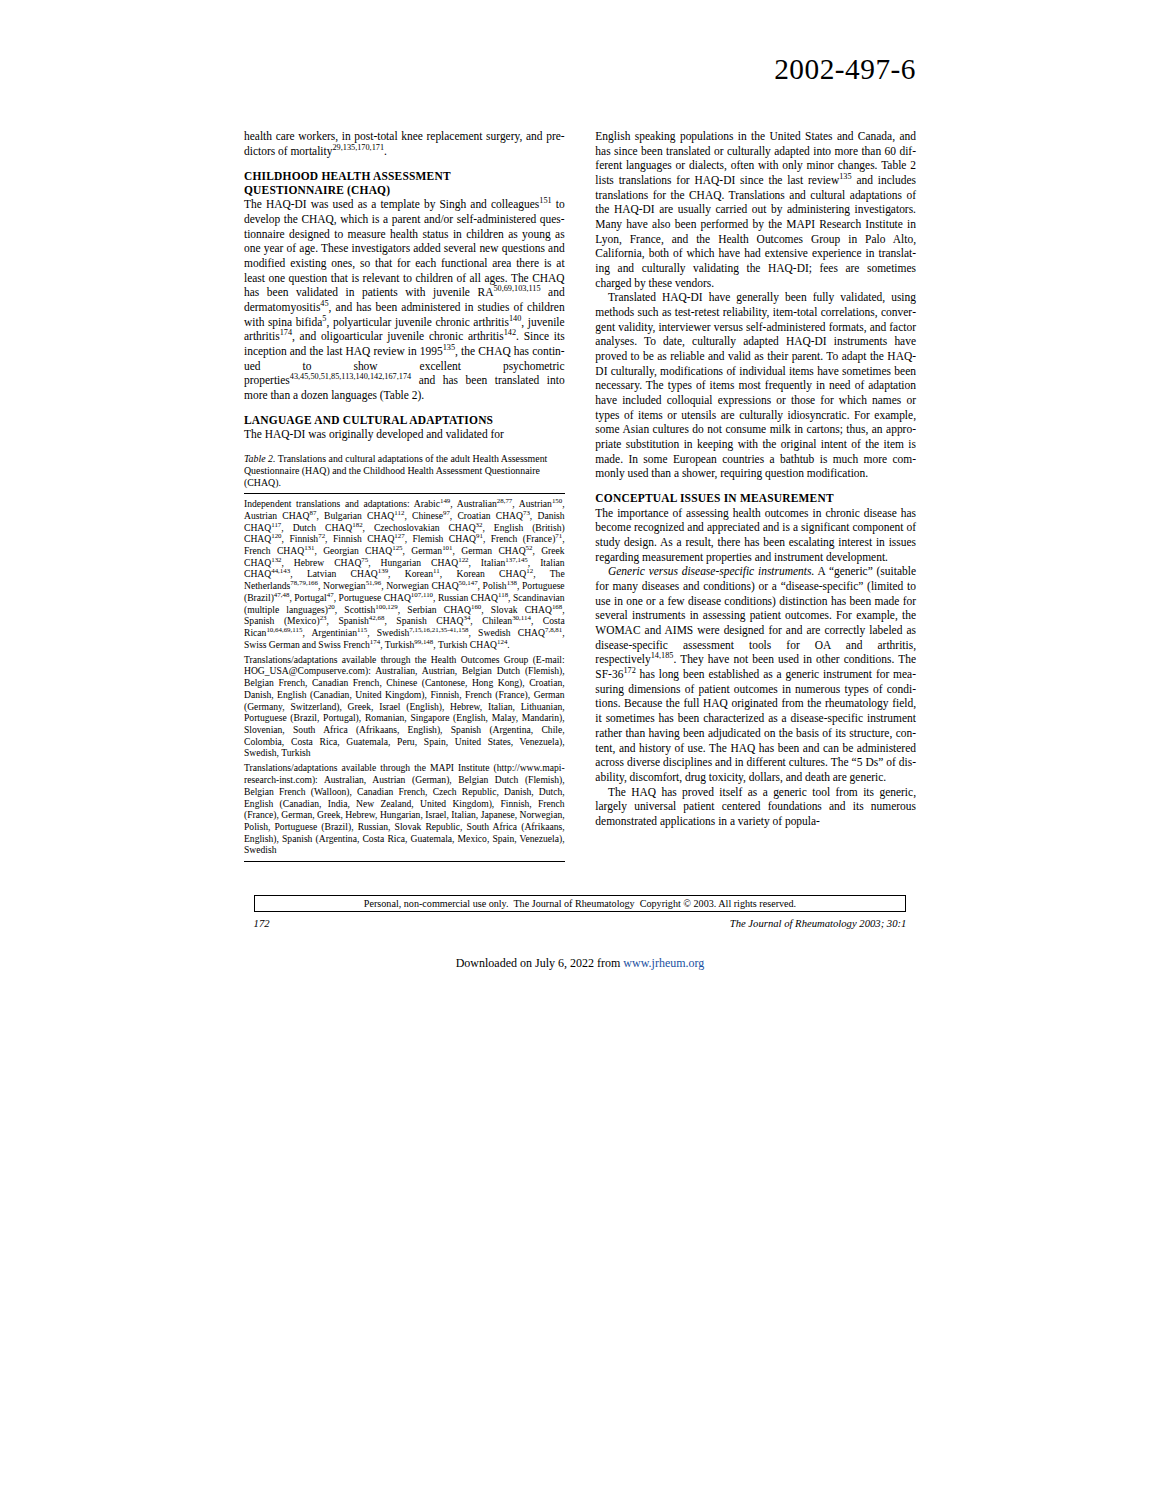2002-497-6
health care workers, in post-total knee replacement surgery, and predictors of mortality29,135,170,171.
CHILDHOOD HEALTH ASSESSMENT
QUESTIONNAIRE (CHAQ)
The HAQ-DI was used as a template by Singh and colleagues151 to develop the CHAQ, which is a parent and/or self-administered questionnaire designed to measure health status in children as young as one year of age. These investigators added several new questions and modified existing ones, so that for each functional area there is at least one question that is relevant to children of all ages. The CHAQ has been validated in patients with juvenile RA50,69,103,115 and dermatomyositis45, and has been administered in studies of children with spina bifida5, polyarticular juvenile chronic arthritis140, juvenile arthritis174, and oligoarticular juvenile chronic arthritis142. Since its inception and the last HAQ review in 1995135, the CHAQ has continued to show excellent psychometric properties43,45,50,51,85,113,140,142,167,174 and has been translated into more than a dozen languages (Table 2).
LANGUAGE AND CULTURAL ADAPTATIONS
The HAQ-DI was originally developed and validated for
Table 2. Translations and cultural adaptations of the adult Health Assessment Questionnaire (HAQ) and the Childhood Health Assessment Questionnaire (CHAQ).
Independent translations and adaptations: Arabic149, Australian28,77, Austrian150, Austrian CHAQ87, Bulgarian CHAQ112, Chinese97, Croatian CHAQ73, Danish CHAQ117, Dutch CHAQ182, Czechoslovakian CHAQ32, English (British) CHAQ120, Finnish72, Finnish CHAQ127, Flemish CHAQ91, French (France)71, French CHAQ131, Georgian CHAQ125, German101, German CHAQ52, Greek CHAQ132, Hebrew CHAQ75, Hungarian CHAQ122, Italian137,145, Italian CHAQ44,143, Latvian CHAQ139, Korean11, Korean CHAQ12, The Netherlands78,79,166, Norwegian51,96, Norwegian CHAQ50,147, Polish138, Portuguese (Brazil)47,48, Portugal47, Portuguese CHAQ107,110, Russian CHAQ118, Scandinavian (multiple languages)20, Scottish100,129, Serbian CHAQ160, Slovak CHAQ168, Spanish (Mexico)23, Spanish42,68, Spanish CHAQ34, Chilean30,114, Costa Rican10,64,69,115, Argentinian115, Swedish7,15,16,21,35-41,158, Swedish CHAQ7,8,81, Swiss German and Swiss French174, Turkish99,148, Turkish CHAQ124.
Translations/adaptations available through the Health Outcomes Group (E-mail: HOG_USA@Compuserve.com): Australian, Austrian, Belgian Dutch (Flemish), Belgian French, Canadian French, Chinese (Cantonese, Hong Kong), Croatian, Danish, English (Canadian, United Kingdom), Finnish, French (France), German (Germany, Switzerland), Greek, Israel (English), Hebrew, Italian, Lithuanian, Portuguese (Brazil, Portugal), Romanian, Singapore (English, Malay, Mandarin), Slovenian, South Africa (Afrikaans, English), Spanish (Argentina, Chile, Colombia, Costa Rica, Guatemala, Peru, Spain, United States, Venezuela), Swedish, Turkish
Translations/adaptations available through the MAPI Institute (http://www.mapi-research-inst.com): Australian, Austrian (German), Belgian Dutch (Flemish), Belgian French (Walloon), Canadian French, Czech Republic, Danish, Dutch, English (Canadian, India, New Zealand, United Kingdom), Finnish, French (France), German, Greek, Hebrew, Hungarian, Israel, Italian, Japanese, Norwegian, Polish, Portuguese (Brazil), Russian, Slovak Republic, South Africa (Afrikaans, English), Spanish (Argentina, Costa Rica, Guatemala, Mexico, Spain, Venezuela), Swedish
English speaking populations in the United States and Canada, and has since been translated or culturally adapted into more than 60 different languages or dialects, often with only minor changes. Table 2 lists translations for HAQ-DI since the last review135 and includes translations for the CHAQ. Translations and cultural adaptations of the HAQ-DI are usually carried out by administering investigators. Many have also been performed by the MAPI Research Institute in Lyon, France, and the Health Outcomes Group in Palo Alto, California, both of which have had extensive experience in translating and culturally validating the HAQ-DI; fees are sometimes charged by these vendors.
Translated HAQ-DI have generally been fully validated, using methods such as test-retest reliability, item-total correlations, convergent validity, interviewer versus self-administered formats, and factor analyses. To date, culturally adapted HAQ-DI instruments have proved to be as reliable and valid as their parent. To adapt the HAQ-DI culturally, modifications of individual items have sometimes been necessary. The types of items most frequently in need of adaptation have included colloquial expressions or those for which names or types of items or utensils are culturally idiosyncratic. For example, some Asian cultures do not consume milk in cartons; thus, an appropriate substitution in keeping with the original intent of the item is made. In some European countries a bathtub is much more commonly used than a shower, requiring question modification.
CONCEPTUAL ISSUES IN MEASUREMENT
The importance of assessing health outcomes in chronic disease has become recognized and appreciated and is a significant component of study design. As a result, there has been escalating interest in issues regarding measurement properties and instrument development.
Generic versus disease-specific instruments. A “generic” (suitable for many diseases and conditions) or a “disease-specific” (limited to use in one or a few disease conditions) distinction has been made for several instruments in assessing patient outcomes. For example, the WOMAC and AIMS were designed for and are correctly labeled as disease-specific assessment tools for OA and arthritis, respectively14,185. They have not been used in other conditions. The SF-36172 has long been established as a generic instrument for measuring dimensions of patient outcomes in numerous types of conditions. Because the full HAQ originated from the rheumatology field, it sometimes has been characterized as a disease-specific instrument rather than having been adjudicated on the basis of its structure, content, and history of use. The HAQ has been and can be administered across diverse disciplines and in different cultures. The “5 Ds” of disability, discomfort, drug toxicity, dollars, and death are generic.
The HAQ has proved itself as a generic tool from its generic, largely universal patient centered foundations and its numerous demonstrated applications in a variety of popula-
Personal, non-commercial use only. The Journal of Rheumatology Copyright © 2003. All rights reserved.
172 The Journal of Rheumatology 2003; 30:1
Downloaded on July 6, 2022 from www.jrheum.org